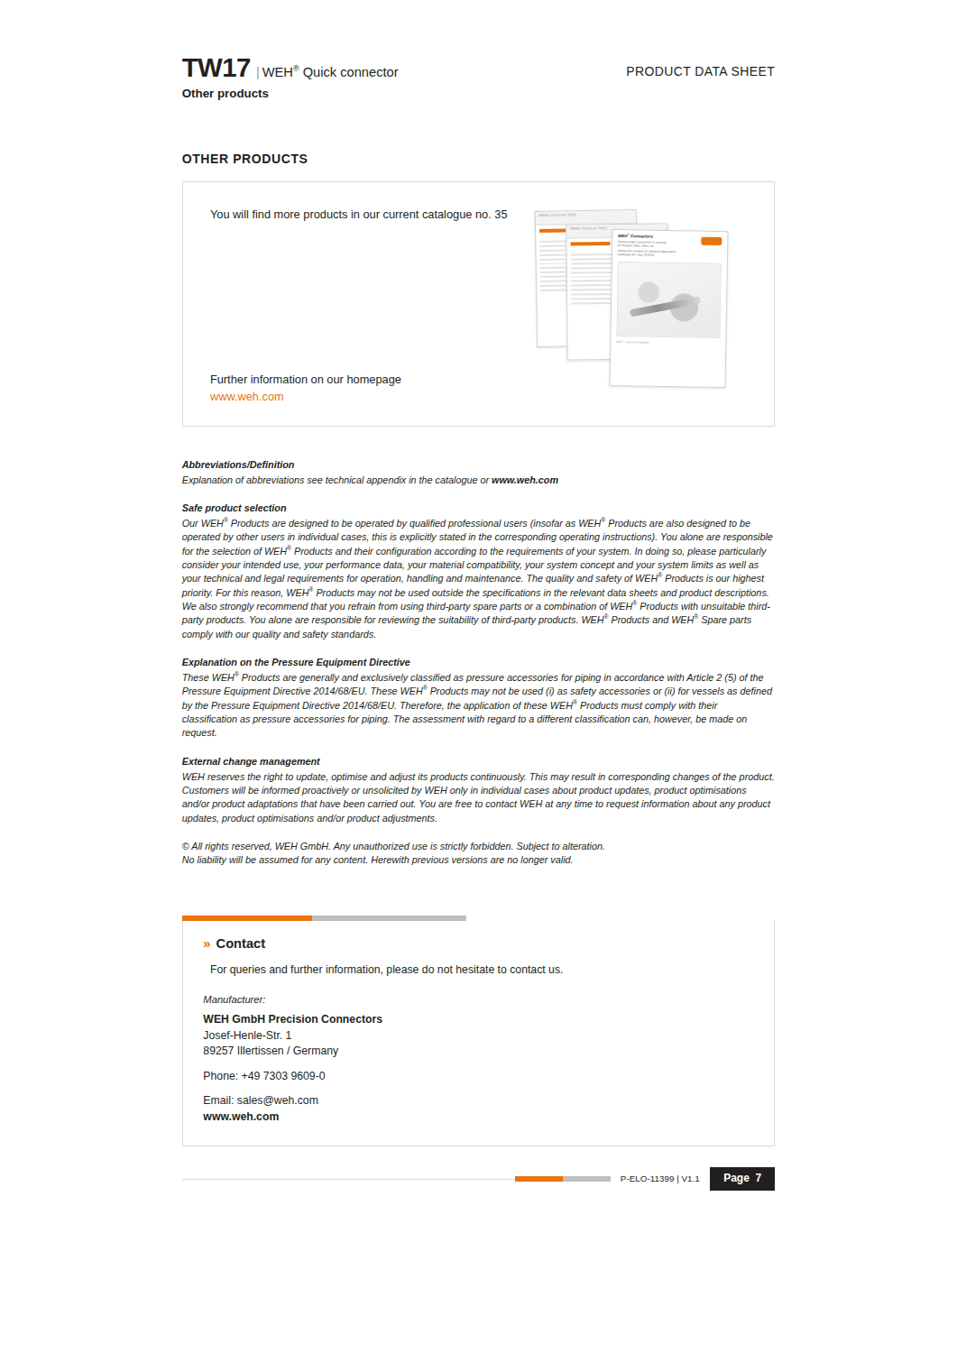TW17 |WEH® Quick connector
PRODUCT DATA SHEET
Other products
OTHER PRODUCTS
You will find more products in our current catalogue no. 35
WEH® Connector TW20
WEH
WEH® Connector TW17
WEH
WEH® Connectors
Pressure-tight connections in seconds
for threads, tubes, tubes, etc.
Connection systems for industrial applications
Catalogue 35 | Year 2019/20
WEH® – We bring it together
Further information on our homepage
www.weh.com
Abbreviations/Definition
Explanation of abbreviations see technical appendix in the catalogue or www.weh.com
Safe product selection
Our WEH® Products are designed to be operated by qualified professional users (insofar as WEH® Products are also designed to be operated by other users in individual cases, this is explicitly stated in the corresponding operating instructions). You alone are responsible for the selection of WEH® Products and their configuration according to the requirements of your system. In doing so, please particularly consider your intended use, your performance data, your material compatibility, your system concept and your system limits as well as your technical and legal requirements for operation, handling and maintenance. The quality and safety of WEH® Products is our highest priority. For this reason, WEH® Products may not be used outside the specifications in the relevant data sheets and product descriptions. We also strongly recommend that you refrain from using third-party spare parts or a combination of WEH® Products with unsuitable third-party products. You alone are responsible for reviewing the suitability of third-party products. WEH® Products and WEH® Spare parts comply with our quality and safety standards.
Explanation on the Pressure Equipment Directive
These WEH® Products are generally and exclusively classified as pressure accessories for piping in accordance with Article 2 (5) of the Pressure Equipment Directive 2014/68/EU. These WEH® Products may not be used (i) as safety accessories or (ii) for vessels as defined by the Pressure Equipment Directive 2014/68/EU. Therefore, the application of these WEH® Products must comply with their classification as pressure accessories for piping. The assessment with regard to a different classification can, however, be made on request.
External change management
WEH reserves the right to update, optimise and adjust its products continuously. This may result in corresponding changes of the product. Customers will be informed proactively or unsolicited by WEH only in individual cases about product updates, product optimisations and/or product adaptations that have been carried out. You are free to contact WEH at any time to request information about any product updates, product optimisations and/or product adjustments.
© All rights reserved, WEH GmbH. Any unauthorized use is strictly forbidden. Subject to alteration.
No liability will be assumed for any content. Herewith previous versions are no longer valid.
» Contact
For queries and further information, please do not hesitate to contact us.
Manufacturer:
WEH GmbH Precision Connectors
Josef-Henle-Str. 1
89257 Illertissen / Germany
Phone: +49 7303 9609-0
Email: sales@weh.com www.weh.com
P-ELO-11399 | V1.1
Page 7